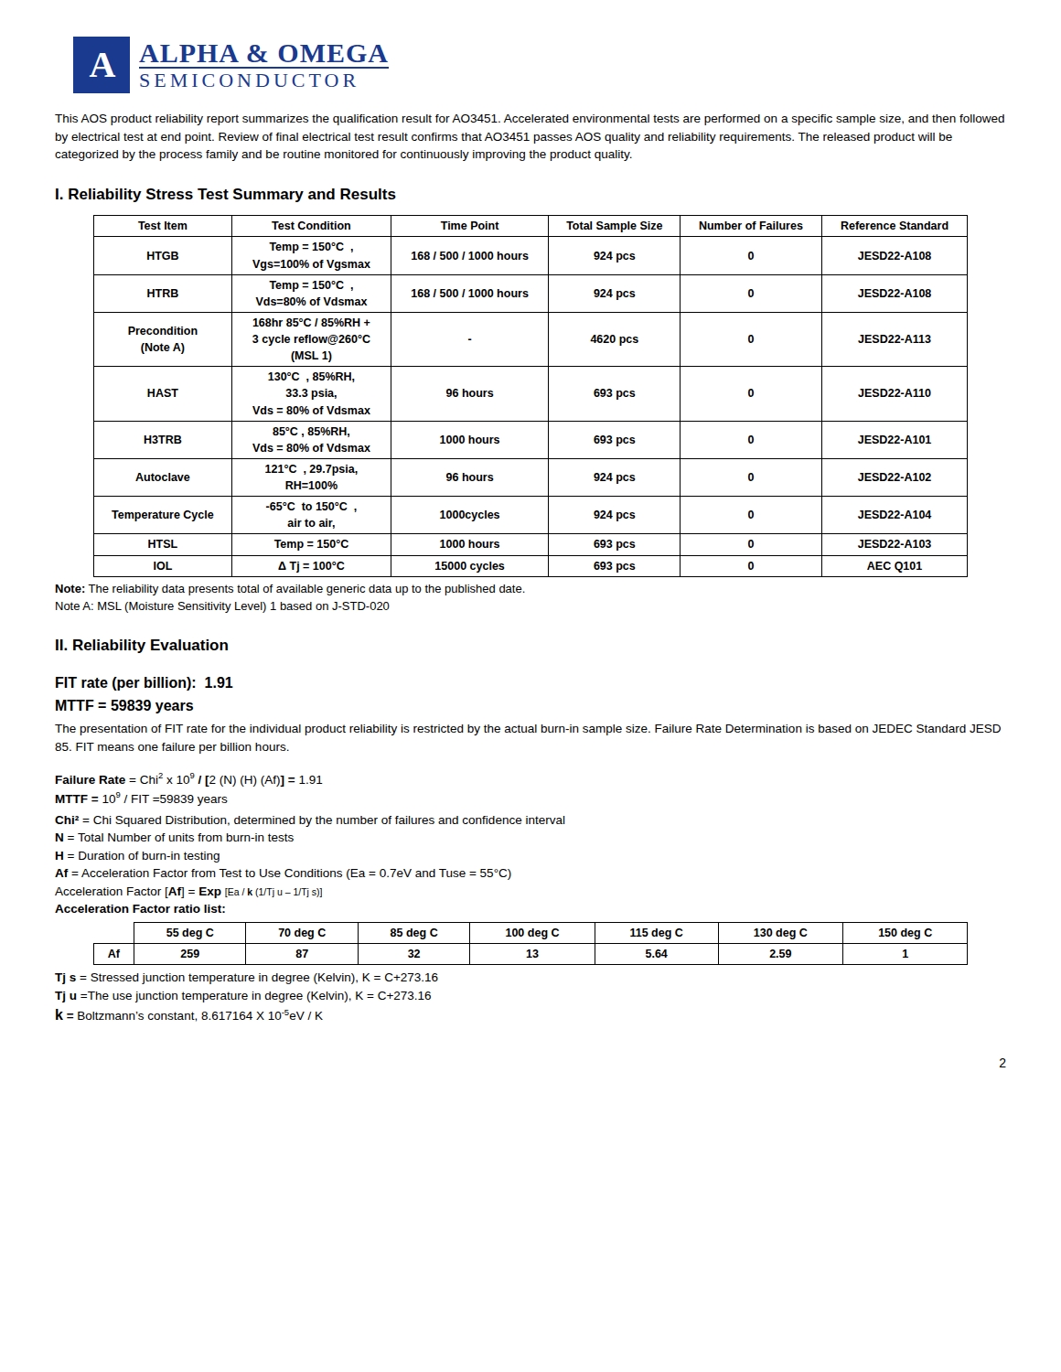A
ALPHA & OMEGA
SEMICONDUCTOR
This AOS product reliability report summarizes the qualification result for AO3451. Accelerated environmental tests are performed on a specific sample size, and then followed by electrical test at end point. Review of final electrical test result confirms that AO3451 passes AOS quality and reliability requirements. The released product will be categorized by the process family and be routine monitored for continuously improving the product quality.
I. Reliability Stress Test Summary and Results
| Test Item | Test Condition | Time Point | Total Sample Size | Number of Failures | Reference Standard |
| --- | --- | --- | --- | --- | --- |
| HTGB | Temp = 150°C , Vgs=100% of Vgsmax | 168 / 500 / 1000 hours | 924 pcs | 0 | JESD22-A108 |
| HTRB | Temp = 150°C , Vds=80% of Vdsmax | 168 / 500 / 1000 hours | 924 pcs | 0 | JESD22-A108 |
| Precondition (Note A) | 168hr 85°C / 85%RH + 3 cycle reflow@260°C (MSL 1) | - | 4620 pcs | 0 | JESD22-A113 |
| HAST | 130°C , 85%RH, 33.3 psia, Vds = 80% of Vdsmax | 96 hours | 693 pcs | 0 | JESD22-A110 |
| H3TRB | 85°C , 85%RH, Vds = 80% of Vdsmax | 1000 hours | 693 pcs | 0 | JESD22-A101 |
| Autoclave | 121°C , 29.7psia, RH=100% | 96 hours | 924 pcs | 0 | JESD22-A102 |
| Temperature Cycle | -65°C to 150°C , air to air, | 1000cycles | 924 pcs | 0 | JESD22-A104 |
| HTSL | Temp = 150°C | 1000 hours | 693 pcs | 0 | JESD22-A103 |
| IOL | Δ Tj = 100°C | 15000 cycles | 693 pcs | 0 | AEC Q101 |
Note: The reliability data presents total of available generic data up to the published date.
Note A: MSL (Moisture Sensitivity Level) 1 based on J-STD-020
II. Reliability Evaluation
FIT rate (per billion): 1.91
MTTF = 59839 years
The presentation of FIT rate for the individual product reliability is restricted by the actual burn-in sample size. Failure Rate Determination is based on JEDEC Standard JESD 85. FIT means one failure per billion hours.
Failure Rate = Chi2 x 109 / [2 (N) (H) (Af)] = 1.91
MTTF = 109 / FIT =59839 years
Chi² = Chi Squared Distribution, determined by the number of failures and confidence interval
N = Total Number of units from burn-in tests
H = Duration of burn-in testing
Af = Acceleration Factor from Test to Use Conditions (Ea = 0.7eV and Tuse = 55°C)
Acceleration Factor [Af] = Exp [Ea / k (1/Tj u – 1/Tj s)]
Acceleration Factor ratio list:
| | 55 deg C | 70 deg C | 85 deg C | 100 deg C | 115 deg C | 130 deg C | 150 deg C |
| Af | 259 | 87 | 32 | 13 | 5.64 | 2.59 | 1 |
Tj s = Stressed junction temperature in degree (Kelvin), K = C+273.16
Tj u =The use junction temperature in degree (Kelvin), K = C+273.16
k = Boltzmann’s constant, 8.617164 X 10-5eV / K
2